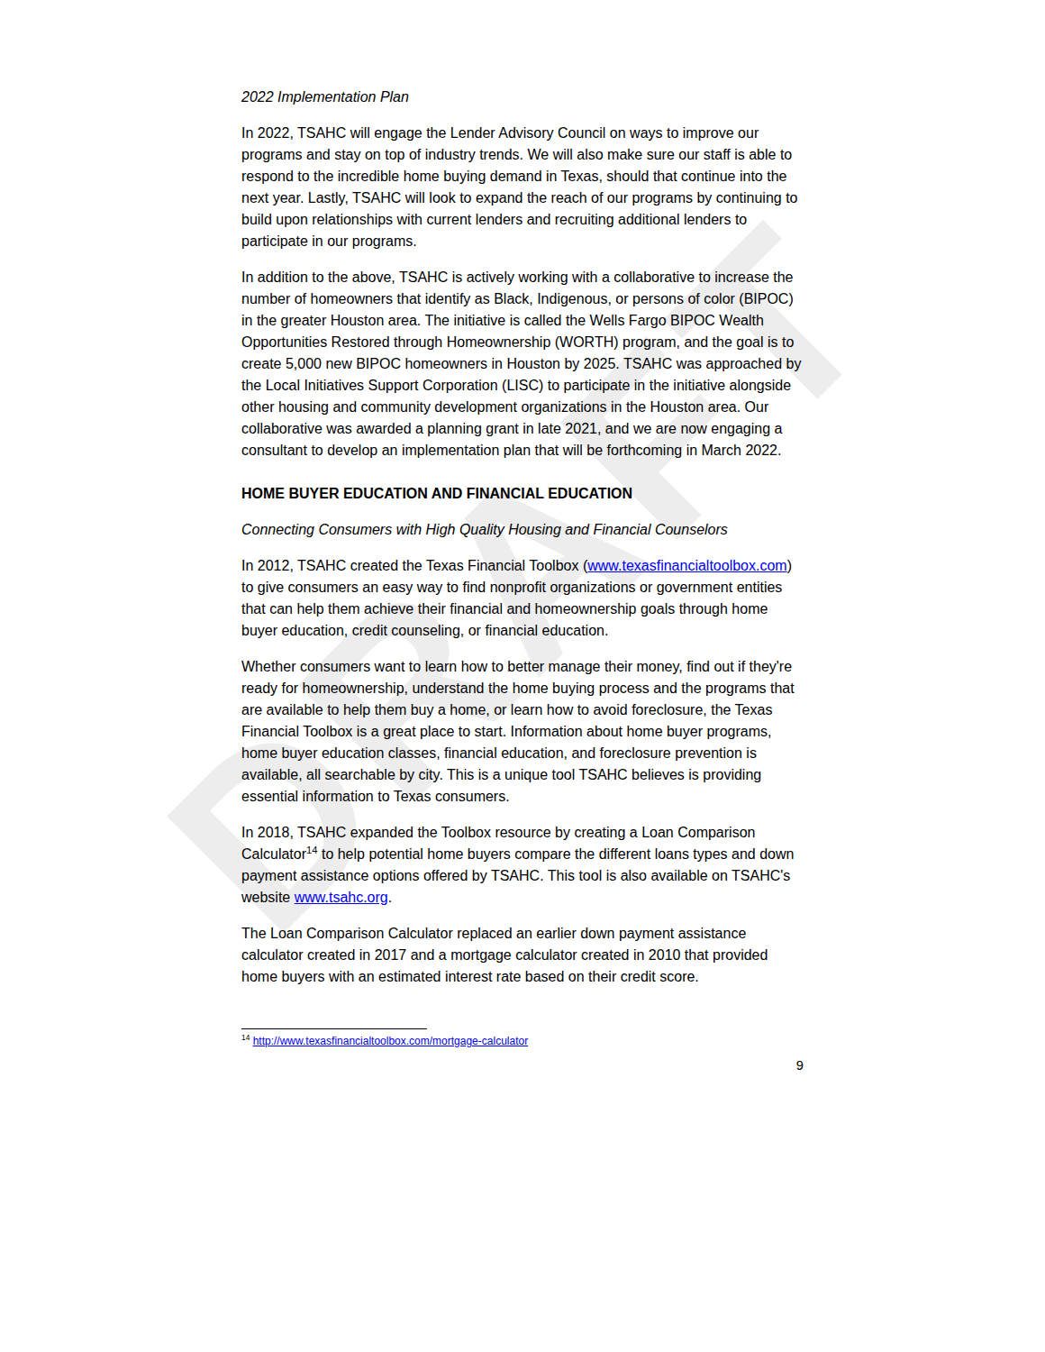DRAFT
2022 Implementation Plan
In 2022, TSAHC will engage the Lender Advisory Council on ways to improve our programs and stay on top of industry trends. We will also make sure our staff is able to respond to the incredible home buying demand in Texas, should that continue into the next year. Lastly, TSAHC will look to expand the reach of our programs by continuing to build upon relationships with current lenders and recruiting additional lenders to participate in our programs.
In addition to the above, TSAHC is actively working with a collaborative to increase the number of homeowners that identify as Black, Indigenous, or persons of color (BIPOC) in the greater Houston area. The initiative is called the Wells Fargo BIPOC Wealth Opportunities Restored through Homeownership (WORTH) program, and the goal is to create 5,000 new BIPOC homeowners in Houston by 2025. TSAHC was approached by the Local Initiatives Support Corporation (LISC) to participate in the initiative alongside other housing and community development organizations in the Houston area. Our collaborative was awarded a planning grant in late 2021, and we are now engaging a consultant to develop an implementation plan that will be forthcoming in March 2022.
Home Buyer Education and Financial Education
Connecting Consumers with High Quality Housing and Financial Counselors
In 2012, TSAHC created the Texas Financial Toolbox (www.texasfinancialtoolbox.com) to give consumers an easy way to find nonprofit organizations or government entities that can help them achieve their financial and homeownership goals through home buyer education, credit counseling, or financial education.
Whether consumers want to learn how to better manage their money, find out if they're ready for homeownership, understand the home buying process and the programs that are available to help them buy a home, or learn how to avoid foreclosure, the Texas Financial Toolbox is a great place to start. Information about home buyer programs, home buyer education classes, financial education, and foreclosure prevention is available, all searchable by city. This is a unique tool TSAHC believes is providing essential information to Texas consumers.
In 2018, TSAHC expanded the Toolbox resource by creating a Loan Comparison Calculator14 to help potential home buyers compare the different loans types and down payment assistance options offered by TSAHC. This tool is also available on TSAHC's website www.tsahc.org.
The Loan Comparison Calculator replaced an earlier down payment assistance calculator created in 2017 and a mortgage calculator created in 2010 that provided home buyers with an estimated interest rate based on their credit score.
14 http://www.texasfinancialtoolbox.com/mortgage-calculator
9